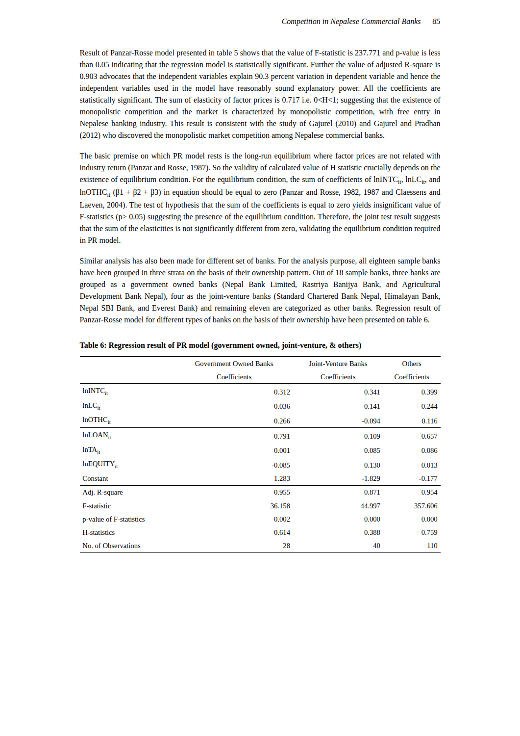Competition in Nepalese Commercial Banks 85
Result of Panzar-Rosse model presented in table 5 shows that the value of F-statistic is 237.771 and p-value is less than 0.05 indicating that the regression model is statistically significant. Further the value of adjusted R-square is 0.903 advocates that the independent variables explain 90.3 percent variation in dependent variable and hence the independent variables used in the model have reasonably sound explanatory power. All the coefficients are statistically significant. The sum of elasticity of factor prices is 0.717 i.e. 0<H<1; suggesting that the existence of monopolistic competition and the market is characterized by monopolistic competition, with free entry in Nepalese banking industry. This result is consistent with the study of Gajurel (2010) and Gajurel and Pradhan (2012) who discovered the monopolistic market competition among Nepalese commercial banks.
The basic premise on which PR model rests is the long-run equilibrium where factor prices are not related with industry return (Panzar and Rosse, 1987). So the validity of calculated value of H statistic crucially depends on the existence of equilibrium condition. For the equilibrium condition, the sum of coefficients of lnINTCit, lnLCit, and lnOTHCit (β1 + β2 + β3) in equation should be equal to zero (Panzar and Rosse, 1982, 1987 and Claessens and Laeven, 2004). The test of hypothesis that the sum of the coefficients is equal to zero yields insignificant value of F-statistics (p> 0.05) suggesting the presence of the equilibrium condition. Therefore, the joint test result suggests that the sum of the elasticities is not significantly different from zero, validating the equilibrium condition required in PR model.
Similar analysis has also been made for different set of banks. For the analysis purpose, all eighteen sample banks have been grouped in three strata on the basis of their ownership pattern. Out of 18 sample banks, three banks are grouped as a government owned banks (Nepal Bank Limited, Rastriya Banijya Bank, and Agricultural Development Bank Nepal), four as the joint-venture banks (Standard Chartered Bank Nepal, Himalayan Bank, Nepal SBI Bank, and Everest Bank) and remaining eleven are categorized as other banks. Regression result of Panzar-Rosse model for different types of banks on the basis of their ownership have been presented on table 6.
Table 6: Regression result of PR model (government owned, joint-venture, & others)
| | Government Owned Banks | Joint-Venture Banks | Others |
| --- | --- | --- | --- |
| | Coefficients | Coefficients | Coefficients |
| lnINTC it | 0.312 | 0.341 | 0.399 |
| lnLC it | 0.036 | 0.141 | 0.244 |
| lnOTHC it | 0.266 | -0.094 | 0.116 |
| lnLOAN it | 0.791 | 0.109 | 0.657 |
| lnTA it | 0.001 | 0.085 | 0.086 |
| lnEQUITY it | -0.085 | 0.130 | 0.013 |
| Constant | 1.283 | -1.829 | -0.177 |
| Adj. R-square | 0.955 | 0.871 | 0.954 |
| F-statistic | 36.158 | 44.997 | 357.606 |
| p-value of F-statistics | 0.002 | 0.000 | 0.000 |
| H-statistics | 0.614 | 0.388 | 0.759 |
| No. of Observations | 28 | 40 | 110 |